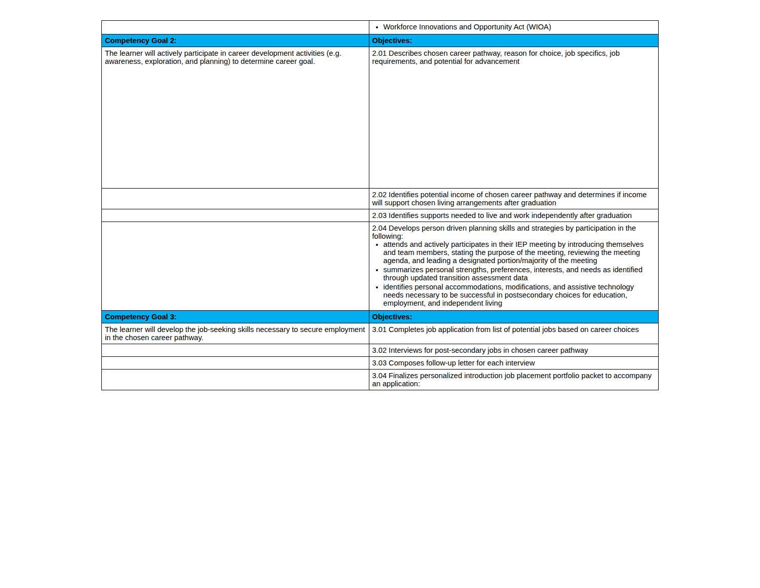| | Workforce Innovations and Opportunity Act (WIOA) |
| Competency Goal 2: | Objectives: |
| The learner will actively participate in career development activities (e.g. awareness, exploration, and planning) to determine career goal. | 2.01 Describes chosen career pathway, reason for choice, job specifics, job requirements, and potential for advancement |
| | 2.02 Identifies potential income of chosen career pathway and determines if income will support chosen living arrangements after graduation |
| | 2.03 Identifies supports needed to live and work independently after graduation |
| | 2.04 Develops person driven planning skills and strategies by participation in the following: attends and actively participates in their IEP meeting by introducing themselves and team members, stating the purpose of the meeting, reviewing the meeting agenda, and leading a designated portion/majority of the meeting summarizes personal strengths, preferences, interests, and needs as identified through updated transition assessment data identifies personal accommodations, modifications, and assistive technology needs necessary to be successful in postsecondary choices for education, employment, and independent living |
| Competency Goal 3: | Objectives: |
| The learner will develop the job-seeking skills necessary to secure employment in the chosen career pathway. | 3.01 Completes job application from list of potential jobs based on career choices |
| | 3.02 Interviews for post-secondary jobs in chosen career pathway |
| | 3.03 Composes follow-up letter for each interview |
| | 3.04 Finalizes personalized introduction job placement portfolio packet to accompany an application: |